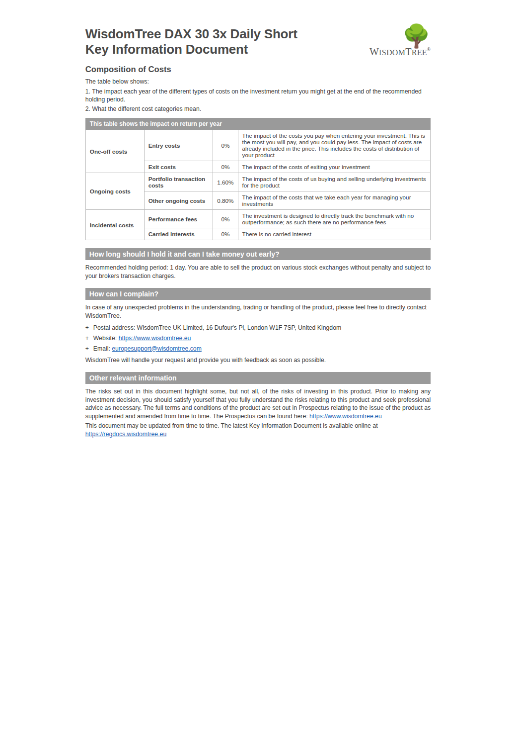WisdomTree DAX 30 3x Daily Short
Key Information Document
🌳
WISDOMTREE®
Composition of Costs
The table below shows:
1. The impact each year of the different types of costs on the investment return you might get at the end of the recommended holding period.
2. What the different cost categories mean.
| This table shows the impact on return per year |
| --- |
| One-off costs | Entry costs | 0% | The impact of the costs you pay when entering your investment. This is the most you will pay, and you could pay less. The impact of costs are already included in the price. This includes the costs of distribution of your product |
| Exit costs | 0% | The impact of the costs of exiting your investment |
| Ongoing costs | Portfolio transaction costs | 1.60% | The impact of the costs of us buying and selling underlying investments for the product |
| Other ongoing costs | 0.80% | The impact of the costs that we take each year for managing your investments |
| Incidental costs | Performance fees | 0% | The investment is designed to directly track the benchmark with no outperformance; as such there are no performance fees |
| Carried interests | 0% | There is no carried interest |
How long should I hold it and can I take money out early?
Recommended holding period: 1 day. You are able to sell the product on various stock exchanges without penalty and subject to your brokers transaction charges.
How can I complain?
In case of any unexpected problems in the understanding, trading or handling of the product, please feel free to directly contact WisdomTree.
Postal address: WisdomTree UK Limited, 16 Dufour's Pl, London W1F 7SP, United Kingdom
Website: https://www.wisdomtree.eu
Email: europesupport@wisdomtree.com
WisdomTree will handle your request and provide you with feedback as soon as possible.
Other relevant information
The risks set out in this document highlight some, but not all, of the risks of investing in this product. Prior to making any investment decision, you should satisfy yourself that you fully understand the risks relating to this product and seek professional advice as necessary. The full terms and conditions of the product are set out in Prospectus relating to the issue of the product as supplemented and amended from time to time. The Prospectus can be found here: https://www.wisdomtree.eu
This document may be updated from time to time. The latest Key Information Document is available online at https://regdocs.wisdomtree.eu